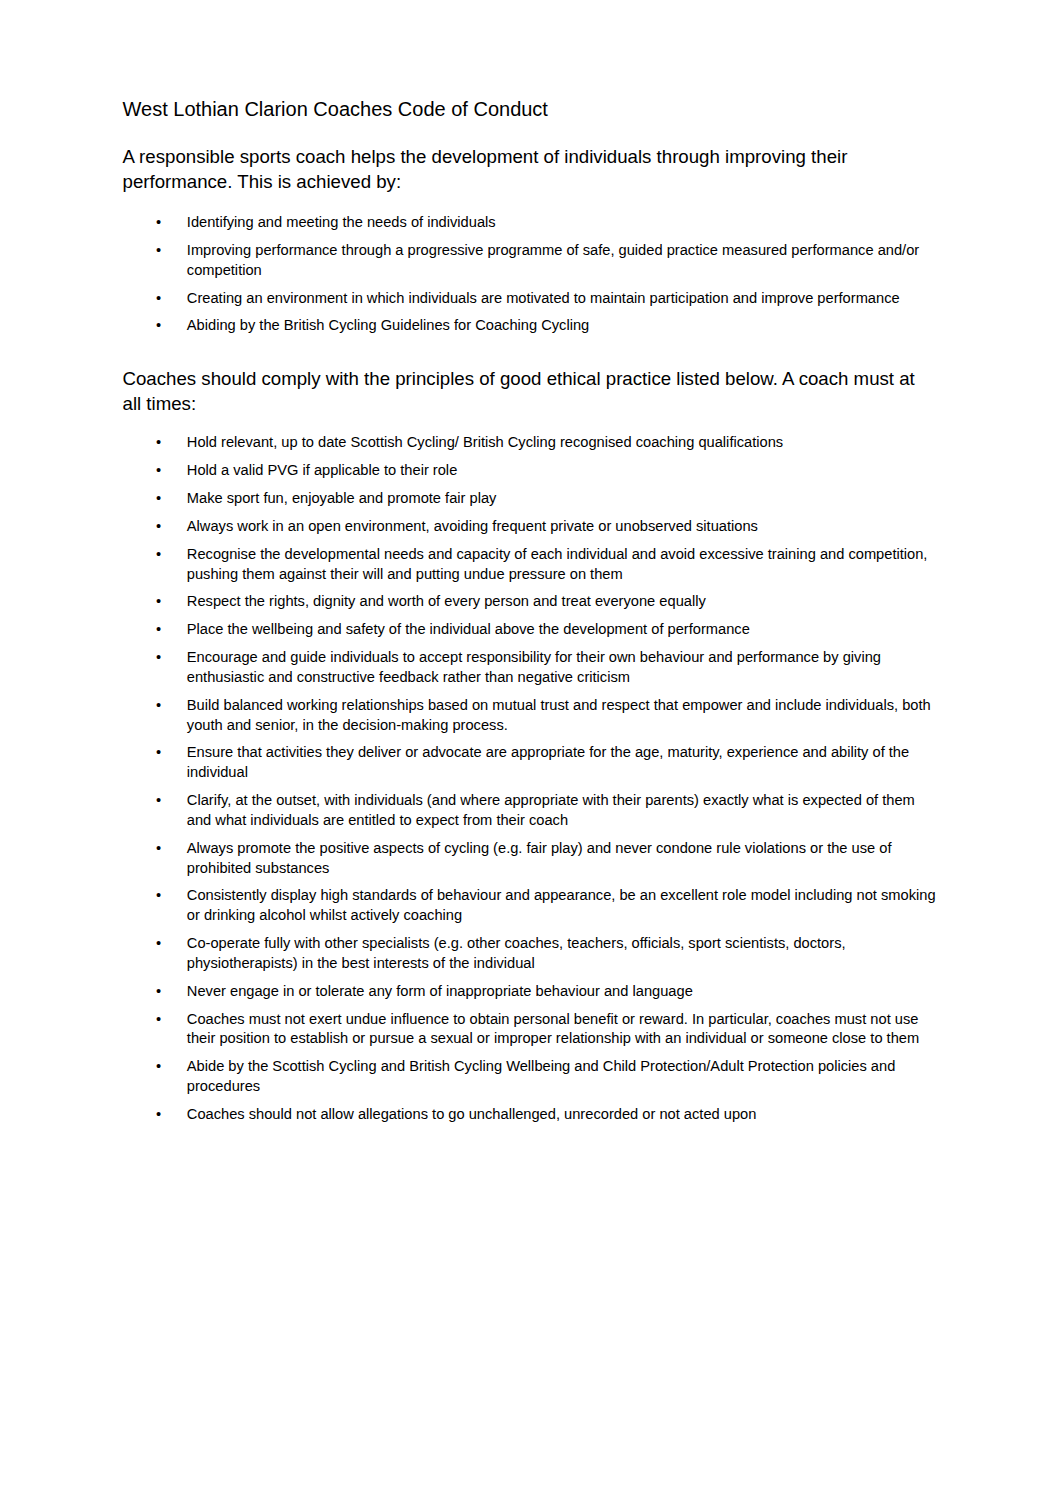West Lothian Clarion Coaches Code of Conduct
A responsible sports coach helps the development of individuals through improving their performance. This is achieved by:
Identifying and meeting the needs of individuals
Improving performance through a progressive programme of safe, guided practice measured performance and/or competition
Creating an environment in which individuals are motivated to maintain participation and improve performance
Abiding by the British Cycling Guidelines for Coaching Cycling
Coaches should comply with the principles of good ethical practice listed below. A coach must at all times:
Hold relevant, up to date Scottish Cycling/ British Cycling recognised coaching qualifications
Hold a valid PVG if applicable to their role
Make sport fun, enjoyable and promote fair play
Always work in an open environment, avoiding frequent private or unobserved situations
Recognise the developmental needs and capacity of each individual and avoid excessive training and competition, pushing them against their will and putting undue pressure on them
Respect the rights, dignity and worth of every person and treat everyone equally
Place the wellbeing and safety of the individual above the development of performance
Encourage and guide individuals to accept responsibility for their own behaviour and performance by giving enthusiastic and constructive feedback rather than negative criticism
Build balanced working relationships based on mutual trust and respect that empower and include individuals, both youth and senior, in the decision-making process.
Ensure that activities they deliver or advocate are appropriate for the age, maturity, experience and ability of the individual
Clarify, at the outset, with individuals (and where appropriate with their parents) exactly what is expected of them and what individuals are entitled to expect from their coach
Always promote the positive aspects of cycling (e.g. fair play) and never condone rule violations or the use of prohibited substances
Consistently display high standards of behaviour and appearance, be an excellent role model including not smoking or drinking alcohol whilst actively coaching
Co-operate fully with other specialists (e.g. other coaches, teachers, officials, sport scientists, doctors, physiotherapists) in the best interests of the individual
Never engage in or tolerate any form of inappropriate behaviour and language
Coaches must not exert undue influence to obtain personal benefit or reward. In particular, coaches must not use their position to establish or pursue a sexual or improper relationship with an individual or someone close to them
Abide by the Scottish Cycling and British Cycling Wellbeing and Child Protection/Adult Protection policies and procedures
Coaches should not allow allegations to go unchallenged, unrecorded or not acted upon